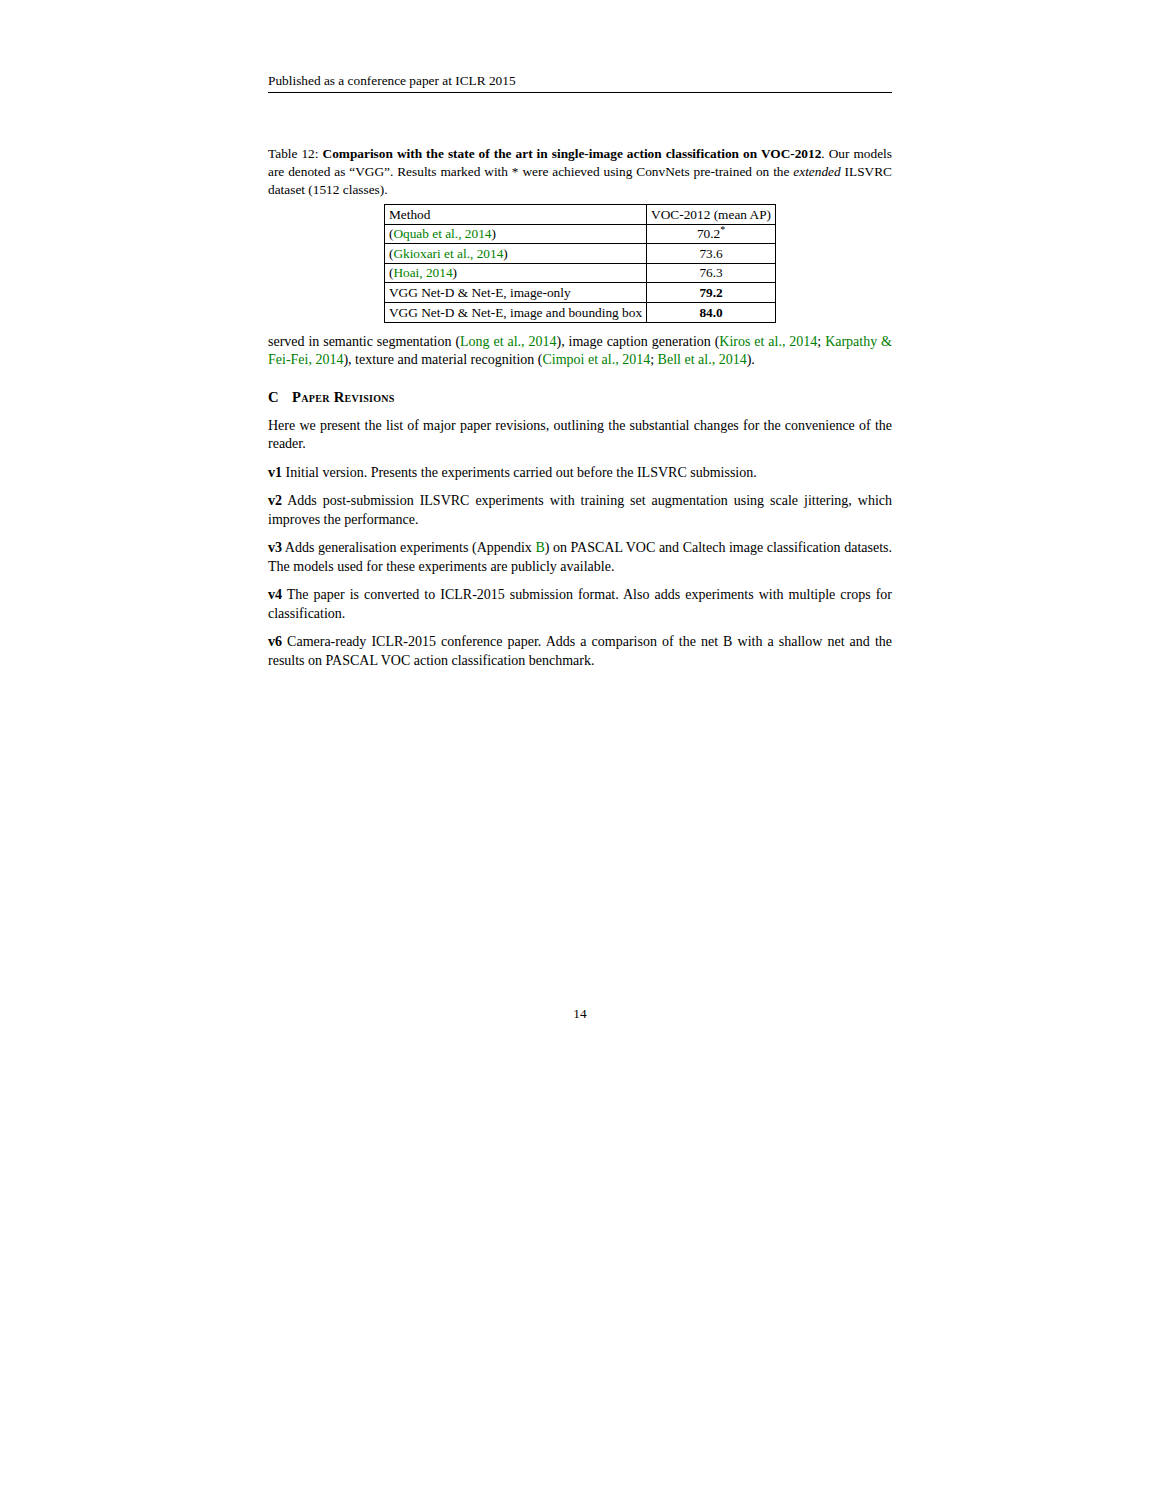Published as a conference paper at ICLR 2015
Table 12: Comparison with the state of the art in single-image action classification on VOC-2012. Our models are denoted as “VGG”. Results marked with * were achieved using ConvNets pre-trained on the extended ILSVRC dataset (1512 classes).
| Method | VOC-2012 (mean AP) |
| ( Oquab et al., 2014 ) | 70.2 * |
| ( Gkioxari et al., 2014 ) | 73.6 |
| ( Hoai, 2014 ) | 76.3 |
| VGG Net-D & Net-E, image-only | 79.2 |
| VGG Net-D & Net-E, image and bounding box | 84.0 |
served in semantic segmentation (Long et al., 2014), image caption generation (Kiros et al., 2014; Karpathy & Fei-Fei, 2014), texture and material recognition (Cimpoi et al., 2014; Bell et al., 2014).
CPaper Revisions
Here we present the list of major paper revisions, outlining the substantial changes for the convenience of the reader.
v1 Initial version. Presents the experiments carried out before the ILSVRC submission.
v2 Adds post-submission ILSVRC experiments with training set augmentation using scale jittering, which improves the performance.
v3 Adds generalisation experiments (Appendix B) on PASCAL VOC and Caltech image classification datasets. The models used for these experiments are publicly available.
v4 The paper is converted to ICLR-2015 submission format. Also adds experiments with multiple crops for classification.
v6 Camera-ready ICLR-2015 conference paper. Adds a comparison of the net B with a shallow net and the results on PASCAL VOC action classification benchmark.
14